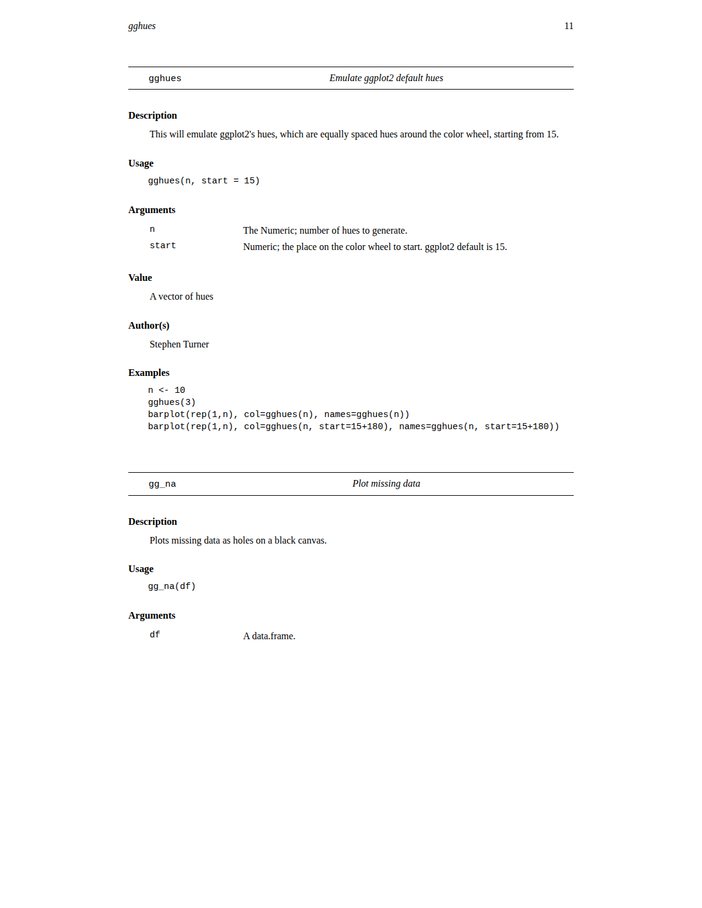gghues 11
gghues Emulate ggplot2 default hues
Description
This will emulate ggplot2's hues, which are equally spaced hues around the color wheel, starting from 15.
Usage
gghues(n, start = 15)
Arguments
| n | The Numeric; number of hues to generate. |
| start | Numeric; the place on the color wheel to start. ggplot2 default is 15. |
Value
A vector of hues
Author(s)
Stephen Turner
Examples
n <- 10
gghues(3)
barplot(rep(1,n), col=gghues(n), names=gghues(n))
barplot(rep(1,n), col=gghues(n, start=15+180), names=gghues(n, start=15+180))
gg_na Plot missing data
Description
Plots missing data as holes on a black canvas.
Usage
gg_na(df)
Arguments
| df | A data.frame. |